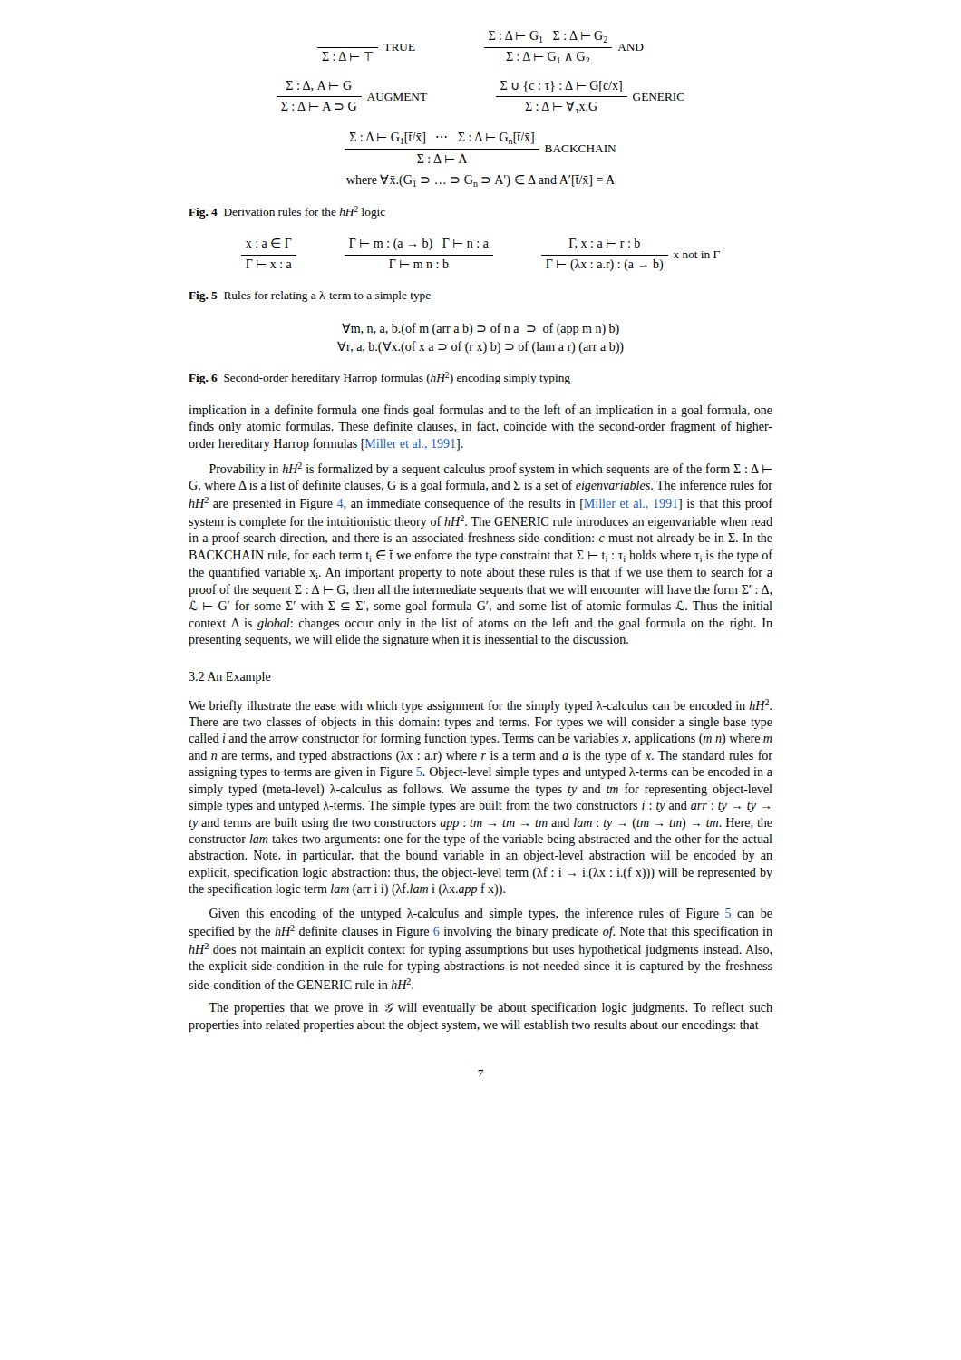| Σ : Δ ⊢ ⊤ TRUE | | Σ : Δ ⊢ G 1 Σ : Δ ⊢ G 2 Σ : Δ ⊢ G 1 ∧ G 2 AND |
| Σ : Δ, A ⊢ G Σ : Δ ⊢ A ⊃ G AUGMENT | | Σ ∪ {c : τ} : Δ ⊢ G[c/x] Σ : Δ ⊢ ∀ τ x.G GENERIC |
| Σ : Δ ⊢ G 1 [t̄/x̄] ⋯ Σ : Δ ⊢ G n [t̄/x̄] Σ : Δ ⊢ A BACKCHAIN |
where ∀x̄.(G1 ⊃ … ⊃ Gn ⊃ A′) ∈ Δ and A′[t̄/x̄] = A
Fig. 4 Derivation rules for the hH2 logic
| x : a ∈ Γ Γ ⊢ x : a | | Γ ⊢ m : (a → b) Γ ⊢ n : a Γ ⊢ m n : b | | Γ, x : a ⊢ r : b Γ ⊢ (λx : a.r) : (a → b) x not in Γ |
Fig. 5 Rules for relating a λ-term to a simple type
∀m, n, a, b.(of m (arr a b) ⊃ of n a ⊃ of (app m n) b)
∀r, a, b.(∀x.(of x a ⊃ of (r x) b) ⊃ of (lam a r) (arr a b))
Fig. 6 Second-order hereditary Harrop formulas (hH2) encoding simply typing
implication in a definite formula one finds goal formulas and to the left of an implication in a goal formula, one finds only atomic formulas. These definite clauses, in fact, coincide with the second-order fragment of higher-order hereditary Harrop formulas [Miller et al., 1991].
Provability in hH2 is formalized by a sequent calculus proof system in which sequents are of the form Σ : Δ ⊢ G, where Δ is a list of definite clauses, G is a goal formula, and Σ is a set of eigenvariables. The inference rules for hH2 are presented in Figure 4, an immediate consequence of the results in [Miller et al., 1991] is that this proof system is complete for the intuitionistic theory of hH2. The GENERIC rule introduces an eigenvariable when read in a proof search direction, and there is an associated freshness side-condition: c must not already be in Σ. In the BACKCHAIN rule, for each term ti ∈ t̄ we enforce the type constraint that Σ ⊢ ti : τi holds where τi is the type of the quantified variable xi. An important property to note about these rules is that if we use them to search for a proof of the sequent Σ : Δ ⊢ G, then all the intermediate sequents that we will encounter will have the form Σ′ : Δ, ℒ ⊢ G′ for some Σ′ with Σ ⊆ Σ′, some goal formula G′, and some list of atomic formulas ℒ. Thus the initial context Δ is global: changes occur only in the list of atoms on the left and the goal formula on the right. In presenting sequents, we will elide the signature when it is inessential to the discussion.
3.2 An Example
We briefly illustrate the ease with which type assignment for the simply typed λ-calculus can be encoded in hH2. There are two classes of objects in this domain: types and terms. For types we will consider a single base type called i and the arrow constructor for forming function types. Terms can be variables x, applications (m n) where m and n are terms, and typed abstractions (λx : a.r) where r is a term and a is the type of x. The standard rules for assigning types to terms are given in Figure 5. Object-level simple types and untyped λ-terms can be encoded in a simply typed (meta-level) λ-calculus as follows. We assume the types ty and tm for representing object-level simple types and untyped λ-terms. The simple types are built from the two constructors i : ty and arr : ty → ty → ty and terms are built using the two constructors app : tm → tm → tm and lam : ty → (tm → tm) → tm. Here, the constructor lam takes two arguments: one for the type of the variable being abstracted and the other for the actual abstraction. Note, in particular, that the bound variable in an object-level abstraction will be encoded by an explicit, specification logic abstraction: thus, the object-level term (λf : i → i.(λx : i.(f x))) will be represented by the specification logic term lam (arr i i) (λf.lam i (λx.app f x)).
Given this encoding of the untyped λ-calculus and simple types, the inference rules of Figure 5 can be specified by the hH2 definite clauses in Figure 6 involving the binary predicate of. Note that this specification in hH2 does not maintain an explicit context for typing assumptions but uses hypothetical judgments instead. Also, the explicit side-condition in the rule for typing abstractions is not needed since it is captured by the freshness side-condition of the GENERIC rule in hH2.
The properties that we prove in 𝒢 will eventually be about specification logic judgments. To reflect such properties into related properties about the object system, we will establish two results about our encodings: that
7